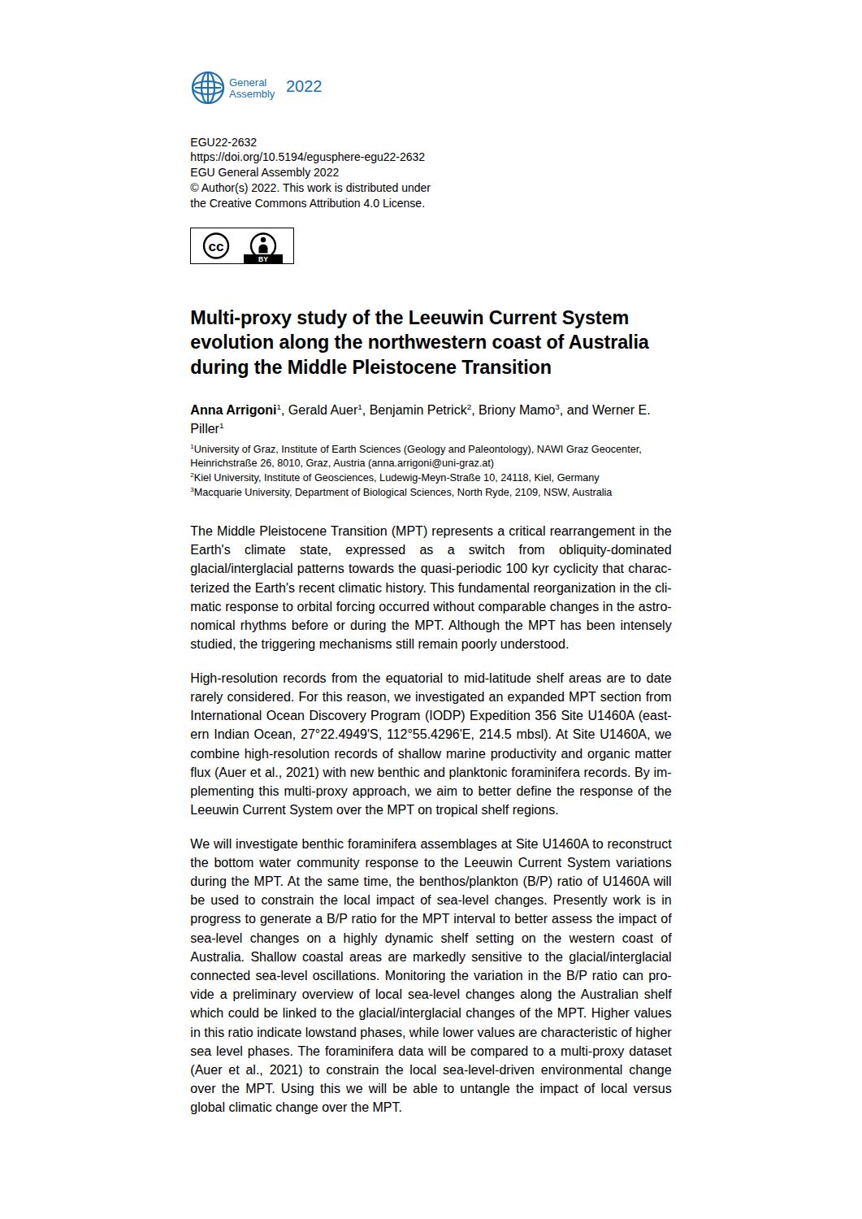General Assembly 2022
EGU22-2632
https://doi.org/10.5194/egusphere-egu22-2632
EGU General Assembly 2022
© Author(s) 2022. This work is distributed under
the Creative Commons Attribution 4.0 License.
cc BY
Multi-proxy study of the Leeuwin Current System evolution along the northwestern coast of Australia during the Middle Pleistocene Transition
Anna Arrigoni1, Gerald Auer1, Benjamin Petrick2, Briony Mamo3, and Werner E. Piller1
1University of Graz, Institute of Earth Sciences (Geology and Paleontology), NAWI Graz Geocenter, Heinrichstraße 26, 8010, Graz, Austria (anna.arrigoni@uni-graz.at)
2Kiel University, Institute of Geosciences, Ludewig-Meyn-Straße 10, 24118, Kiel, Germany
3Macquarie University, Department of Biological Sciences, North Ryde, 2109, NSW, Australia
The Middle Pleistocene Transition (MPT) represents a critical rearrangement in the Earth's climate state, expressed as a switch from obliquity-dominated glacial/interglacial patterns towards the quasi-periodic 100 kyr cyclicity that characterized the Earth's recent climatic history. This fundamental reorganization in the climatic response to orbital forcing occurred without comparable changes in the astronomical rhythms before or during the MPT. Although the MPT has been intensely studied, the triggering mechanisms still remain poorly understood.
High-resolution records from the equatorial to mid-latitude shelf areas are to date rarely considered. For this reason, we investigated an expanded MPT section from International Ocean Discovery Program (IODP) Expedition 356 Site U1460A (eastern Indian Ocean, 27°22.4949'S, 112°55.4296'E, 214.5 mbsl). At Site U1460A, we combine high-resolution records of shallow marine productivity and organic matter flux (Auer et al., 2021) with new benthic and planktonic foraminifera records. By implementing this multi-proxy approach, we aim to better define the response of the Leeuwin Current System over the MPT on tropical shelf regions.
We will investigate benthic foraminifera assemblages at Site U1460A to reconstruct the bottom water community response to the Leeuwin Current System variations during the MPT. At the same time, the benthos/plankton (B/P) ratio of U1460A will be used to constrain the local impact of sea-level changes. Presently work is in progress to generate a B/P ratio for the MPT interval to better assess the impact of sea-level changes on a highly dynamic shelf setting on the western coast of Australia. Shallow coastal areas are markedly sensitive to the glacial/interglacial connected sea-level oscillations. Monitoring the variation in the B/P ratio can provide a preliminary overview of local sea-level changes along the Australian shelf which could be linked to the glacial/interglacial changes of the MPT. Higher values in this ratio indicate lowstand phases, while lower values are characteristic of higher sea level phases. The foraminifera data will be compared to a multi-proxy dataset (Auer et al., 2021) to constrain the local sea-level-driven environmental change over the MPT. Using this we will be able to untangle the impact of local versus global climatic change over the MPT.